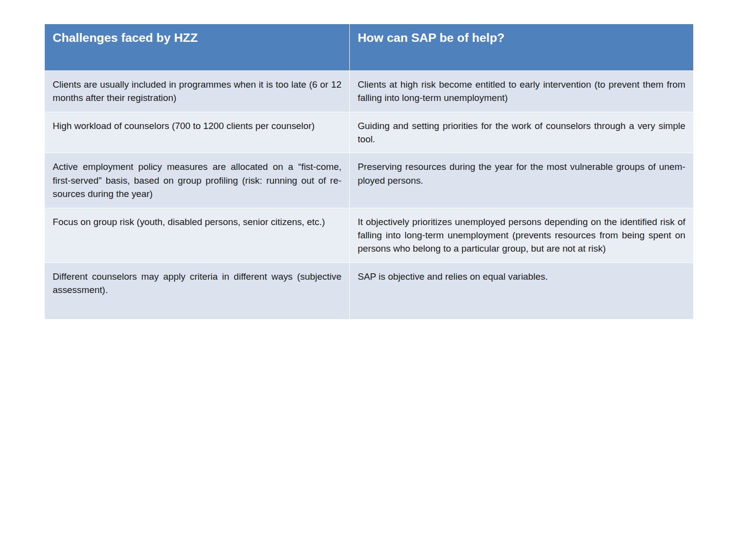| Challenges faced by HZZ | How can SAP be of help? |
| --- | --- |
| Clients are usually included in programmes when it is too late (6 or 12 months after their registration) | Clients at high risk become entitled to early intervention (to prevent them from falling into long-term unemployment) |
| High workload of counselors (700 to 1200 clients per counselor) | Guiding and setting priorities for the work of counselors through a very simple tool. |
| Active employment policy measures are allocated on a “fist-come, first-served” basis, based on group profiling (risk: running out of resources during the year) | Preserving resources during the year for the most vulnerable groups of unemployed persons. |
| Focus on group risk (youth, disabled persons, senior citizens, etc.) | It objectively prioritizes unemployed persons depending on the identified risk of falling into long-term unemployment (prevents resources from being spent on persons who belong to a particular group, but are not at risk) |
| Different counselors may apply criteria in different ways (subjective assessment). | SAP is objective and relies on equal variables. |